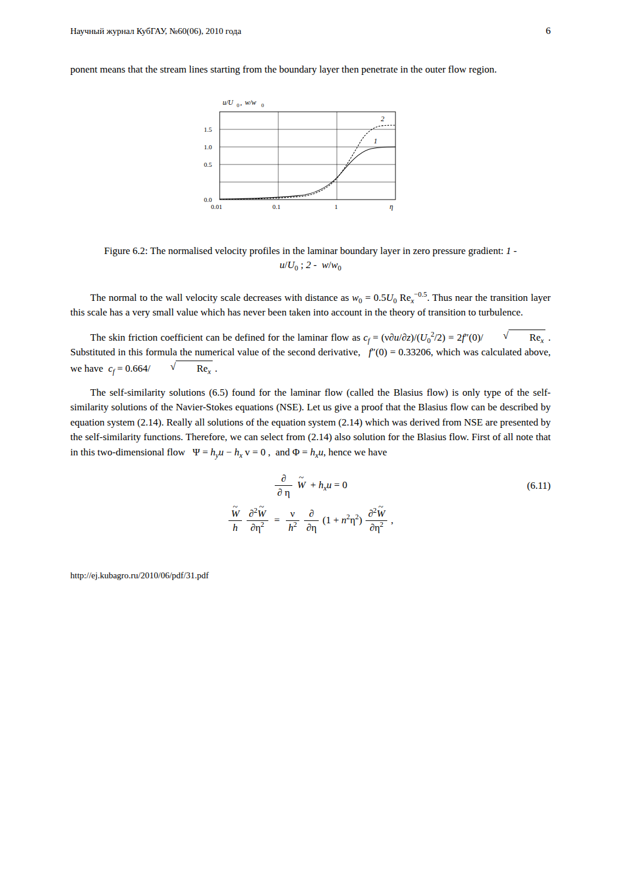Научный журнал КубГАУ, №60(06), 2010 года
6
ponent means that the stream lines starting from the boundary layer then penetrate in the outer flow region.
u/U 0 , w/w 0 1.5 1.0 0.5 0.0 0.01 0.1 1 η 1 2
Figure 6.2: The normalised velocity profiles in the laminar boundary layer in zero pressure gradient: 1 - u/U0 ; 2 - w/w0
The normal to the wall velocity scale decreases with distance as w0 = 0.5U0 Rex−0.5. Thus near the transition layer this scale has a very small value which has never been taken into account in the theory of transition to turbulence.
The skin friction coefficient can be defined for the laminar flow as cf = (ν∂u/∂z)/(U02/2) = 2f″(0)/Rex . Substituted in this formula the numerical value of the second derivative, f″(0) = 0.33206, which was calculated above, we have cf = 0.664/Rex .
The self-similarity solutions (6.5) found for the laminar flow (called the Blasius flow) is only type of the self-similarity solutions of the Navier-Stokes equations (NSE). Let us give a proof that the Blasius flow can be described by equation system (2.14). Really all solutions of the equation system (2.14) which was derived from NSE are presented by the self-similarity functions. Therefore, we can select from (2.14) also solution for the Blasius flow. First of all note that in this two-dimensional flow Ψ = hyu − hx v = 0 , and Φ = hxu, hence we have
∂ ∂ η W + hxu = 0 (6.11)
W h ∂2W ∂η2 = ν h2 ∂ ∂η (1 + n2η2) ∂2W ∂η2 ,
http://ej.kubagro.ru/2010/06/pdf/31.pdf